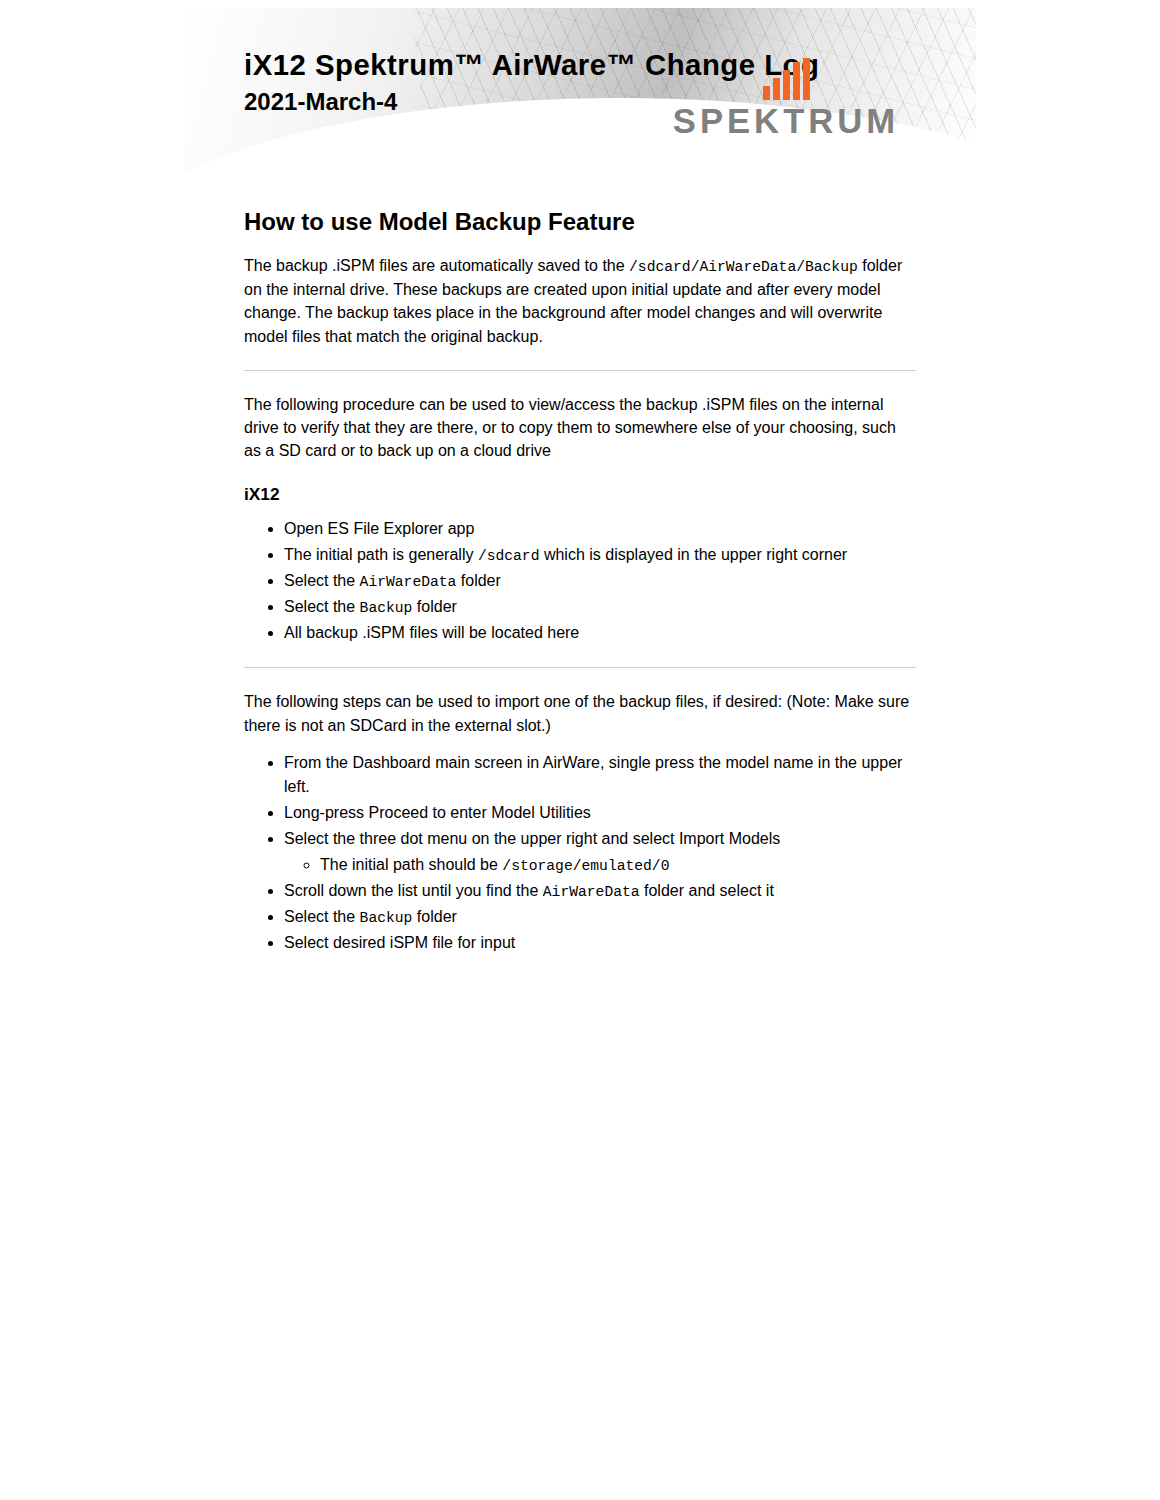SPEKTRUM
iX12 Spektrum™ AirWare™ Change Log
2021-March-4
How to use Model Backup Feature
The backup .iSPM files are automatically saved to the /sdcard/AirWareData/Backup folder on the internal drive. These backups are created upon initial update and after every model change. The backup takes place in the background after model changes and will overwrite model files that match the original backup.
The following procedure can be used to view/access the backup .iSPM files on the internal drive to verify that they are there, or to copy them to somewhere else of your choosing, such as a SD card or to back up on a cloud drive
iX12
Open ES File Explorer app
The initial path is generally /sdcard which is displayed in the upper right corner
Select the AirWareData folder
Select the Backup folder
All backup .iSPM files will be located here
The following steps can be used to import one of the backup files, if desired: (Note: Make sure there is not an SDCard in the external slot.)
From the Dashboard main screen in AirWare, single press the model name in the upper left.
Long-press Proceed to enter Model Utilities
Select the three dot menu on the upper right and select Import Models
The initial path should be /storage/emulated/0
Scroll down the list until you find the AirWareData folder and select it
Select the Backup folder
Select desired iSPM file for input